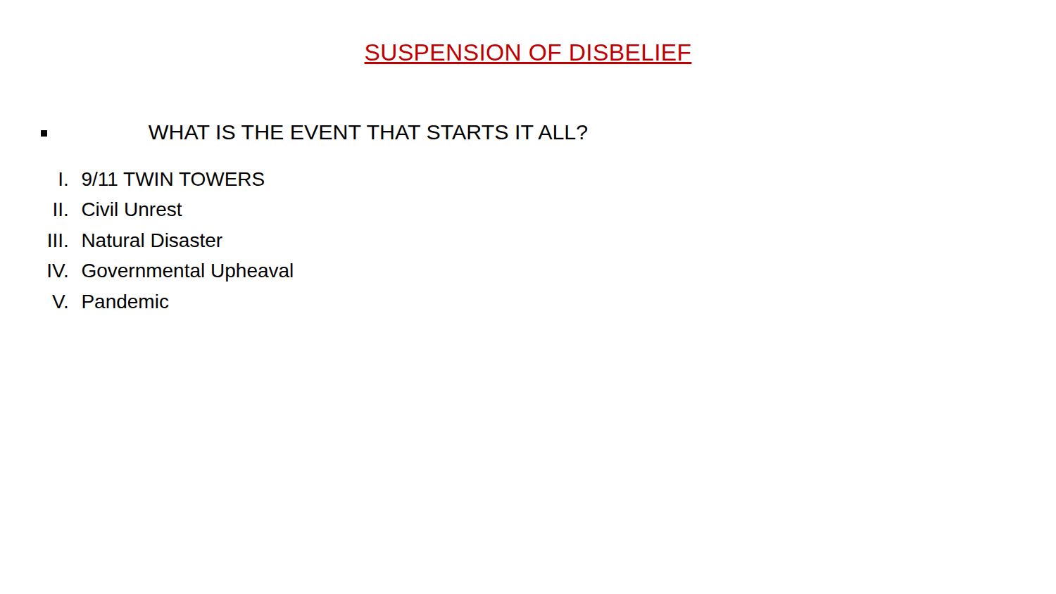SUSPENSION OF DISBELIEF
WHAT IS THE EVENT THAT STARTS IT ALL?
9/11 TWIN TOWERS
Civil Unrest
Natural Disaster
Governmental Upheaval
Pandemic